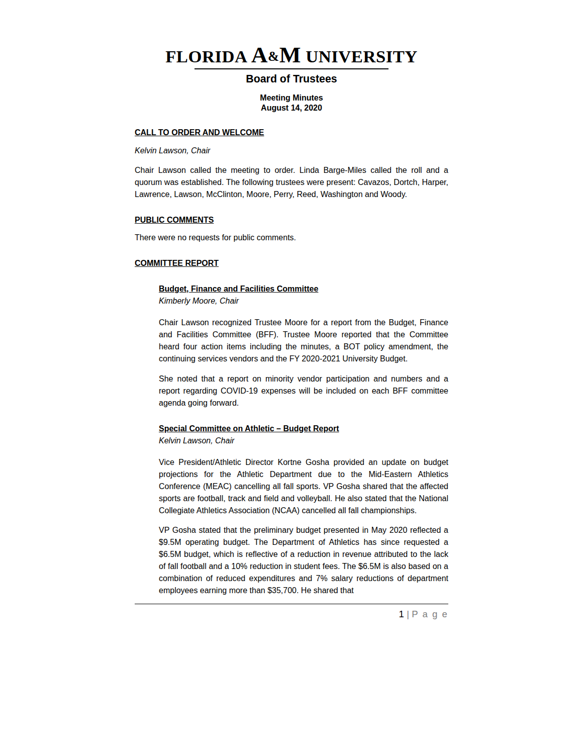FLORIDA A&M UNIVERSITY
Board of Trustees
Meeting Minutes
August 14, 2020
CALL TO ORDER AND WELCOME
Kelvin Lawson, Chair
Chair Lawson called the meeting to order. Linda Barge-Miles called the roll and a quorum was established. The following trustees were present: Cavazos, Dortch, Harper, Lawrence, Lawson, McClinton, Moore, Perry, Reed, Washington and Woody.
PUBLIC COMMENTS
There were no requests for public comments.
COMMITTEE REPORT
Budget, Finance and Facilities Committee
Kimberly Moore, Chair
Chair Lawson recognized Trustee Moore for a report from the Budget, Finance and Facilities Committee (BFF). Trustee Moore reported that the Committee heard four action items including the minutes, a BOT policy amendment, the continuing services vendors and the FY 2020-2021 University Budget.
She noted that a report on minority vendor participation and numbers and a report regarding COVID-19 expenses will be included on each BFF committee agenda going forward.
Special Committee on Athletic – Budget Report
Kelvin Lawson, Chair
Vice President/Athletic Director Kortne Gosha provided an update on budget projections for the Athletic Department due to the Mid-Eastern Athletics Conference (MEAC) cancelling all fall sports. VP Gosha shared that the affected sports are football, track and field and volleyball. He also stated that the National Collegiate Athletics Association (NCAA) cancelled all fall championships.
VP Gosha stated that the preliminary budget presented in May 2020 reflected a $9.5M operating budget. The Department of Athletics has since requested a $6.5M budget, which is reflective of a reduction in revenue attributed to the lack of fall football and a 10% reduction in student fees. The $6.5M is also based on a combination of reduced expenditures and 7% salary reductions of department employees earning more than $35,700. He shared that
1 | P a g e